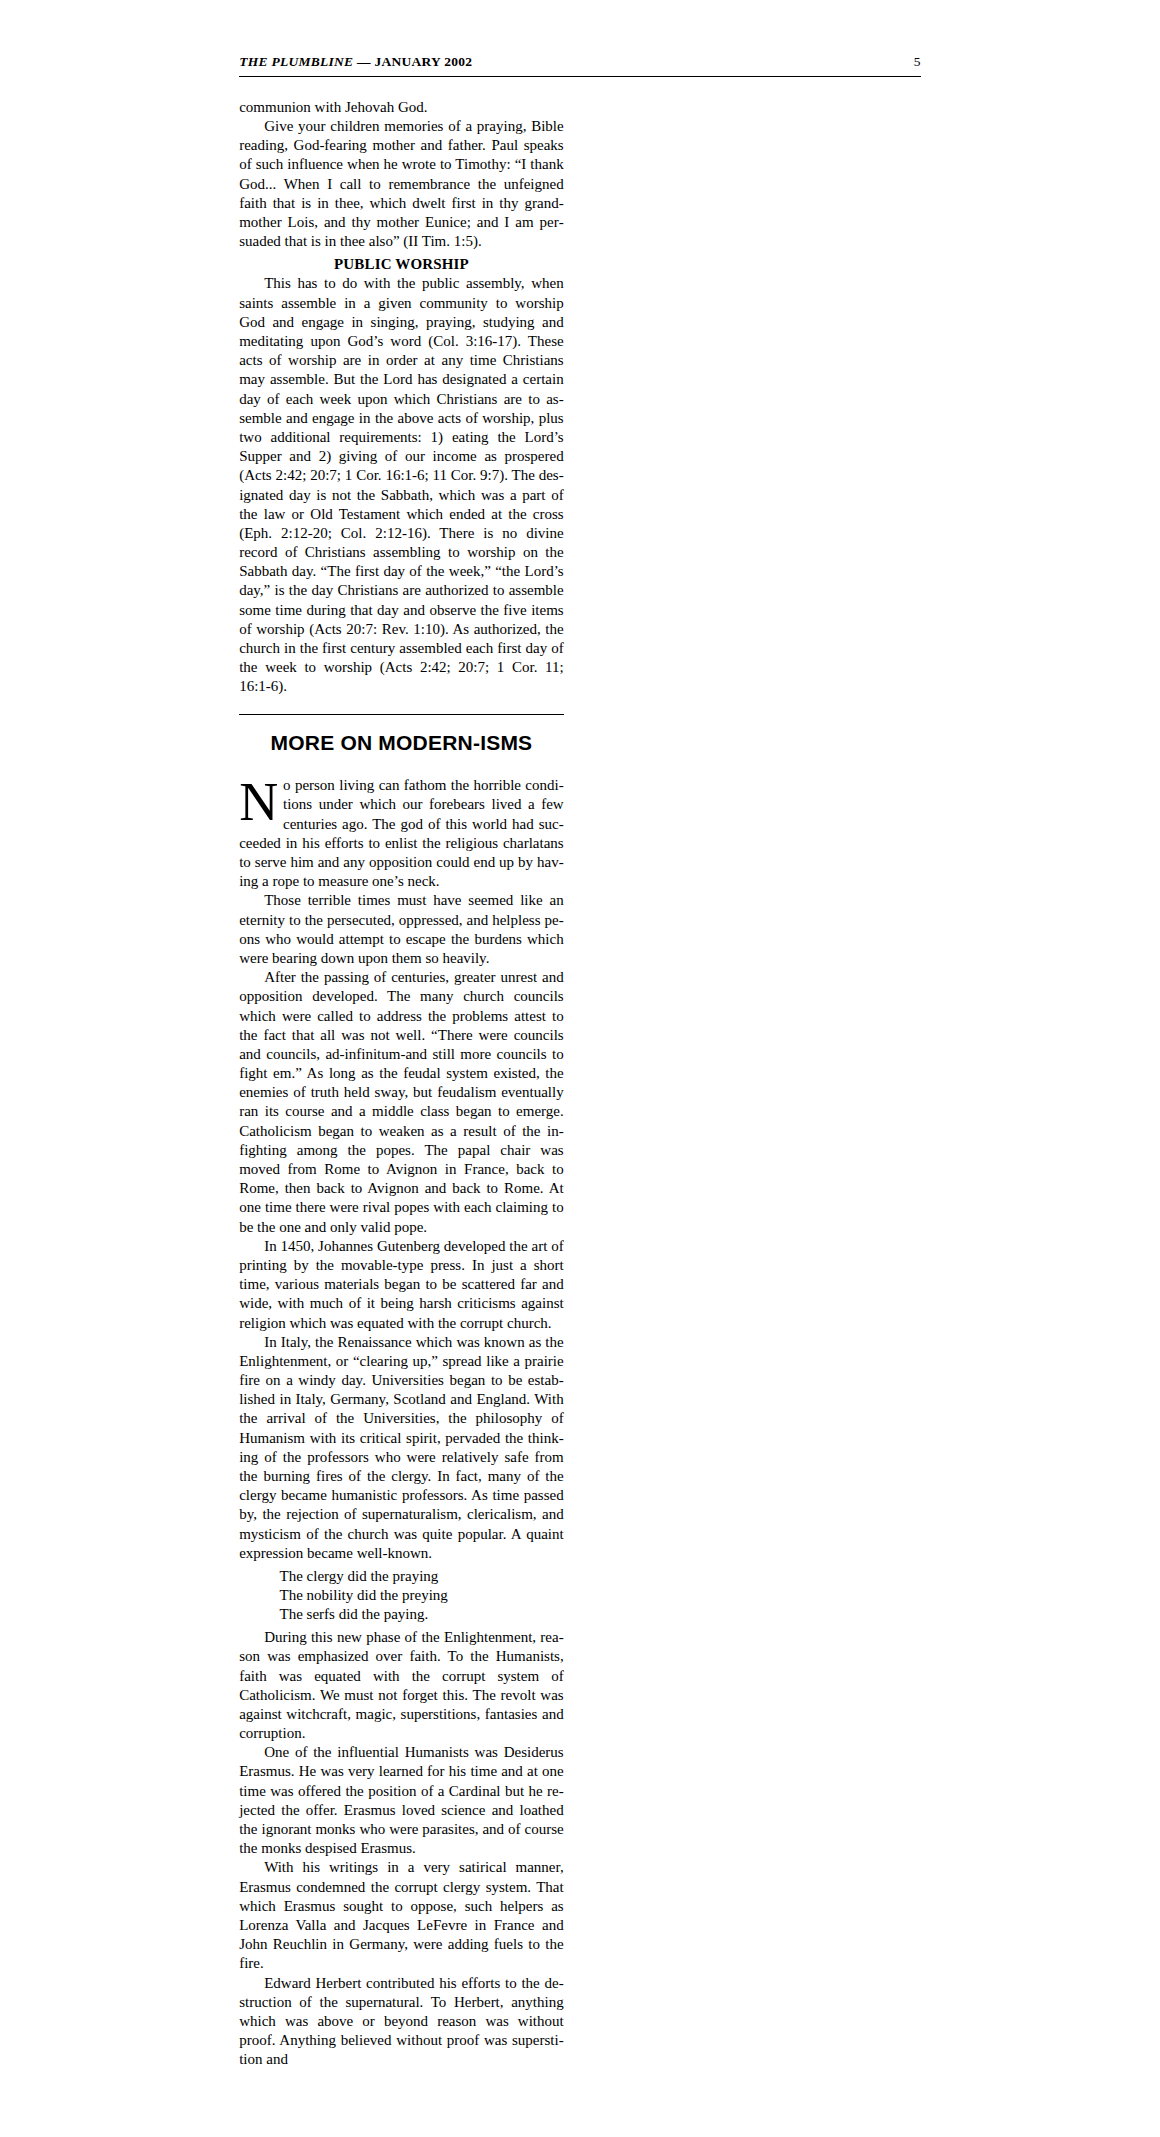THE PLUMBLINE — JANUARY 2002
5
communion with Jehovah God.
Give your children memories of a praying, Bible reading, God-fearing mother and father. Paul speaks of such influence when he wrote to Timothy: “I thank God... When I call to remembrance the unfeigned faith that is in thee, which dwelt first in thy grandmother Lois, and thy mother Eunice; and I am persuaded that is in thee also” (II Tim. 1:5).
Public Worship
This has to do with the public assembly, when saints assemble in a given community to worship God and engage in singing, praying, studying and meditating upon God’s word (Col. 3:16-17). These acts of worship are in order at any time Christians may assemble. But the Lord has designated a certain day of each week upon which Christians are to assemble and engage in the above acts of worship, plus two additional requirements: 1) eating the Lord’s Supper and 2) giving of our income as prospered (Acts 2:42; 20:7; 1 Cor. 16:1-6; 11 Cor. 9:7). The designated day is not the Sabbath, which was a part of the law or Old Testament which ended at the cross (Eph. 2:12-20; Col. 2:12-16). There is no divine record of Christians assembling to worship on the Sabbath day. “The first day of the week,” “the Lord’s day,” is the day Christians are authorized to assemble some time during that day and observe the five items of worship (Acts 20:7: Rev. 1:10). As authorized, the church in the first century assembled each first day of the week to worship (Acts 2:42; 20:7; 1 Cor. 11; 16:1-6).
More On Modern-isms
No person living can fathom the horrible conditions under which our forebears lived a few centuries ago. The god of this world had succeeded in his efforts to enlist the religious charlatans to serve him and any opposition could end up by having a rope to measure one’s neck.
Those terrible times must have seemed like an eternity to the persecuted, oppressed, and helpless peons who would attempt to escape the burdens which were bearing down upon them so heavily.
After the passing of centuries, greater unrest and opposition developed. The many church councils which were called to address the problems attest to the fact that all was not well. “There were councils and councils, ad-infinitum-and still more councils to fight em.” As long as the feudal system existed, the enemies of truth held sway, but feudalism eventually ran its course and a middle class began to emerge. Catholicism began to weaken as a result of the in-fighting among the popes. The papal chair was moved from Rome to Avignon in France, back to Rome, then back to Avignon and back to Rome. At one time there were rival popes with each claiming to be the one and only valid pope.
In 1450, Johannes Gutenberg developed the art of printing by the movable-type press. In just a short time, various materials began to be scattered far and wide, with much of it being harsh criticisms against religion which was equated with the corrupt church.
In Italy, the Renaissance which was known as the Enlightenment, or “clearing up,” spread like a prairie fire on a windy day. Universities began to be established in Italy, Germany, Scotland and England. With the arrival of the Universities, the philosophy of Humanism with its critical spirit, pervaded the thinking of the professors who were relatively safe from the burning fires of the clergy. In fact, many of the clergy became humanistic professors. As time passed by, the rejection of supernaturalism, clericalism, and mysticism of the church was quite popular. A quaint expression became well-known.
The clergy did the praying
The nobility did the preying
The serfs did the paying.
During this new phase of the Enlightenment, reason was emphasized over faith. To the Humanists, faith was equated with the corrupt system of Catholicism. We must not forget this. The revolt was against witchcraft, magic, superstitions, fantasies and corruption.
One of the influential Humanists was Desiderus Erasmus. He was very learned for his time and at one time was offered the position of a Cardinal but he rejected the offer. Erasmus loved science and loathed the ignorant monks who were parasites, and of course the monks despised Erasmus.
With his writings in a very satirical manner, Erasmus condemned the corrupt clergy system. That which Erasmus sought to oppose, such helpers as Lorenza Valla and Jacques LeFevre in France and John Reuchlin in Germany, were adding fuels to the fire.
Edward Herbert contributed his efforts to the destruction of the supernatural. To Herbert, anything which was above or beyond reason was without proof. Anything believed without proof was superstition and